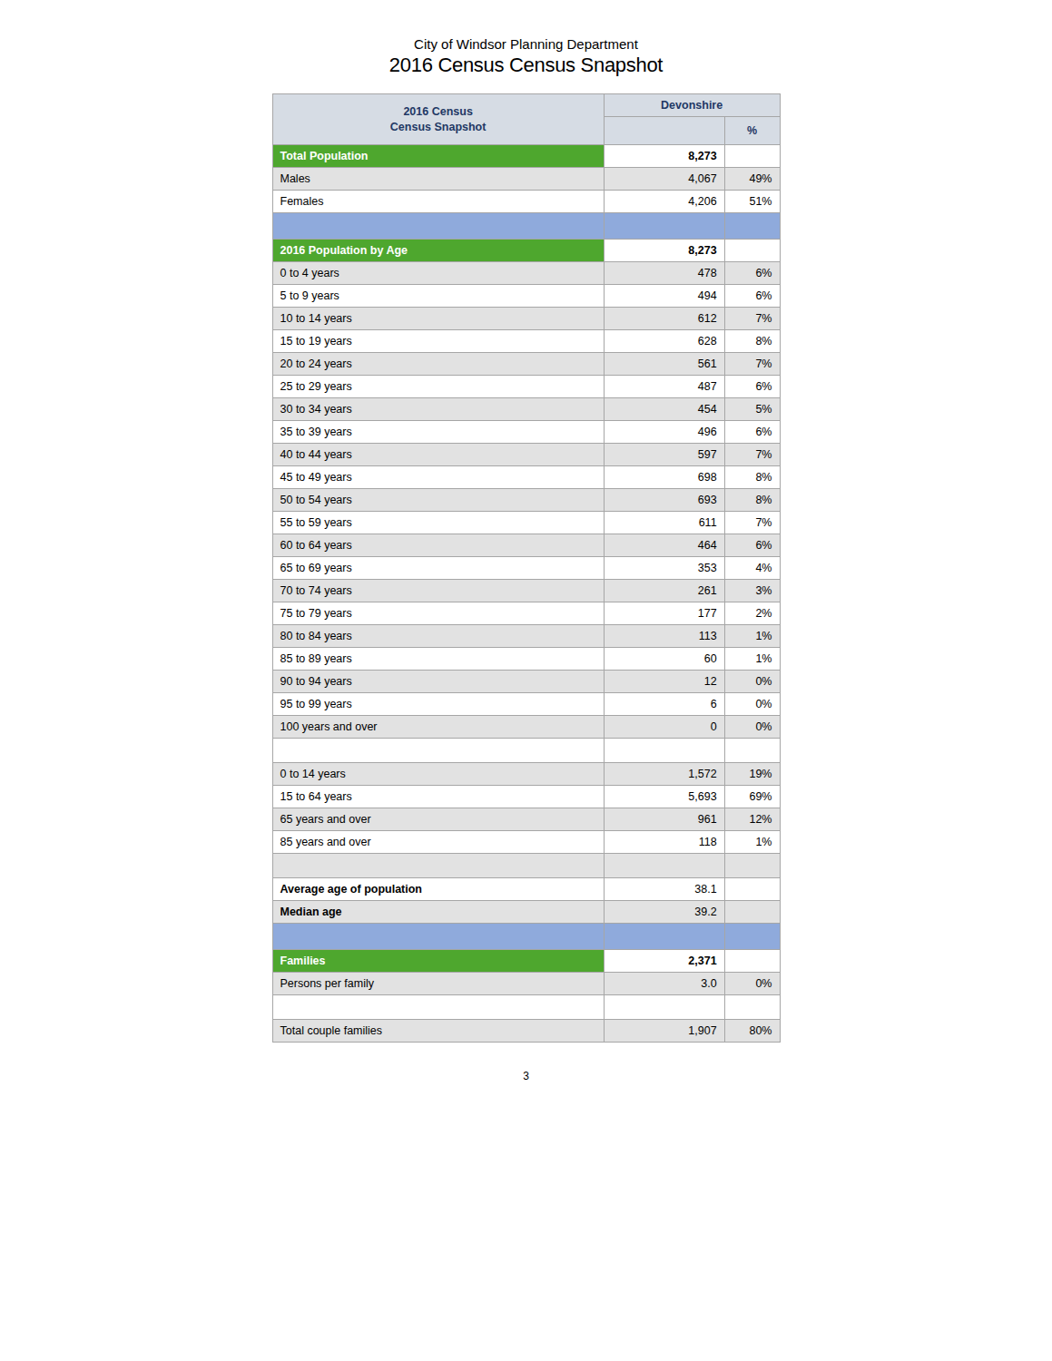City of Windsor Planning Department
2016 Census Census Snapshot
| 2016 Census Census Snapshot | Devonshire |
| | % |
| Total Population | 8,273 | |
| Males | 4,067 | 49% |
| Females | 4,206 | 51% |
| 2016 Population by Age | 8,273 | |
| 0 to 4 years | 478 | 6% |
| 5 to 9 years | 494 | 6% |
| 10 to 14 years | 612 | 7% |
| 15 to 19 years | 628 | 8% |
| 20 to 24 years | 561 | 7% |
| 25 to 29 years | 487 | 6% |
| 30 to 34 years | 454 | 5% |
| 35 to 39 years | 496 | 6% |
| 40 to 44 years | 597 | 7% |
| 45 to 49 years | 698 | 8% |
| 50 to 54 years | 693 | 8% |
| 55 to 59 years | 611 | 7% |
| 60 to 64 years | 464 | 6% |
| 65 to 69 years | 353 | 4% |
| 70 to 74 years | 261 | 3% |
| 75 to 79 years | 177 | 2% |
| 80 to 84 years | 113 | 1% |
| 85 to 89 years | 60 | 1% |
| 90 to 94 years | 12 | 0% |
| 95 to 99 years | 6 | 0% |
| 100 years and over | 0 | 0% |
| 0 to 14 years | 1,572 | 19% |
| 15 to 64 years | 5,693 | 69% |
| 65 years and over | 961 | 12% |
| 85 years and over | 118 | 1% |
| Average age of population | 38.1 | |
| Median age | 39.2 | |
| Families | 2,371 | |
| Persons per family | 3.0 | 0% |
| Total couple families | 1,907 | 80% |
3